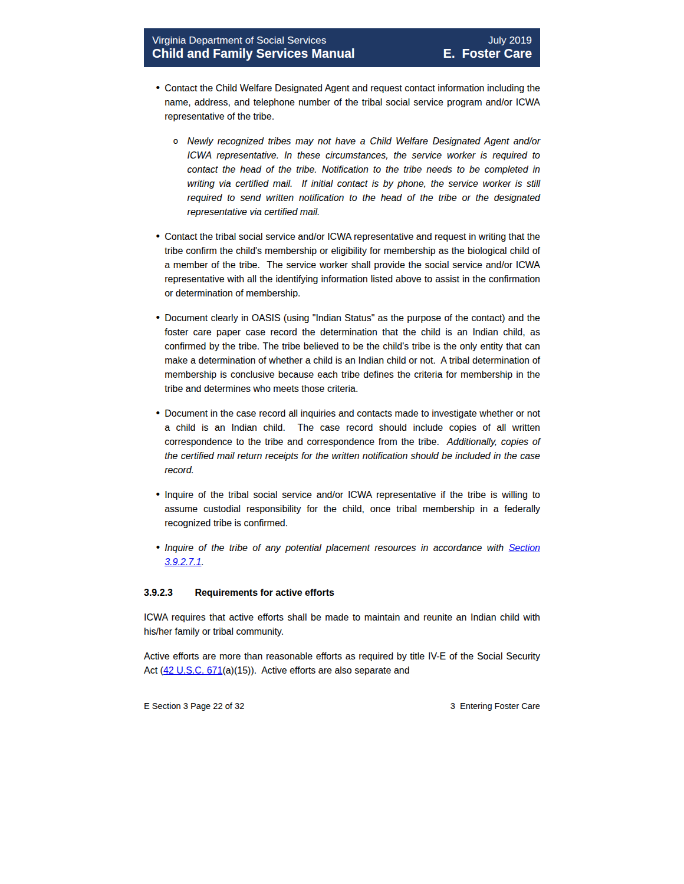Virginia Department of Social Services
Child and Family Services Manual
July 2019
E. Foster Care
Contact the Child Welfare Designated Agent and request contact information including the name, address, and telephone number of the tribal social service program and/or ICWA representative of the tribe.
Newly recognized tribes may not have a Child Welfare Designated Agent and/or ICWA representative. In these circumstances, the service worker is required to contact the head of the tribe. Notification to the tribe needs to be completed in writing via certified mail. If initial contact is by phone, the service worker is still required to send written notification to the head of the tribe or the designated representative via certified mail.
Contact the tribal social service and/or ICWA representative and request in writing that the tribe confirm the child's membership or eligibility for membership as the biological child of a member of the tribe. The service worker shall provide the social service and/or ICWA representative with all the identifying information listed above to assist in the confirmation or determination of membership.
Document clearly in OASIS (using "Indian Status" as the purpose of the contact) and the foster care paper case record the determination that the child is an Indian child, as confirmed by the tribe. The tribe believed to be the child's tribe is the only entity that can make a determination of whether a child is an Indian child or not. A tribal determination of membership is conclusive because each tribe defines the criteria for membership in the tribe and determines who meets those criteria.
Document in the case record all inquiries and contacts made to investigate whether or not a child is an Indian child. The case record should include copies of all written correspondence to the tribe and correspondence from the tribe. Additionally, copies of the certified mail return receipts for the written notification should be included in the case record.
Inquire of the tribal social service and/or ICWA representative if the tribe is willing to assume custodial responsibility for the child, once tribal membership in a federally recognized tribe is confirmed.
Inquire of the tribe of any potential placement resources in accordance with Section 3.9.2.7.1.
3.9.2.3 Requirements for active efforts
ICWA requires that active efforts shall be made to maintain and reunite an Indian child with his/her family or tribal community.
Active efforts are more than reasonable efforts as required by title IV-E of the Social Security Act (42 U.S.C. 671(a)(15)). Active efforts are also separate and
E Section 3 Page 22 of 32
3 Entering Foster Care